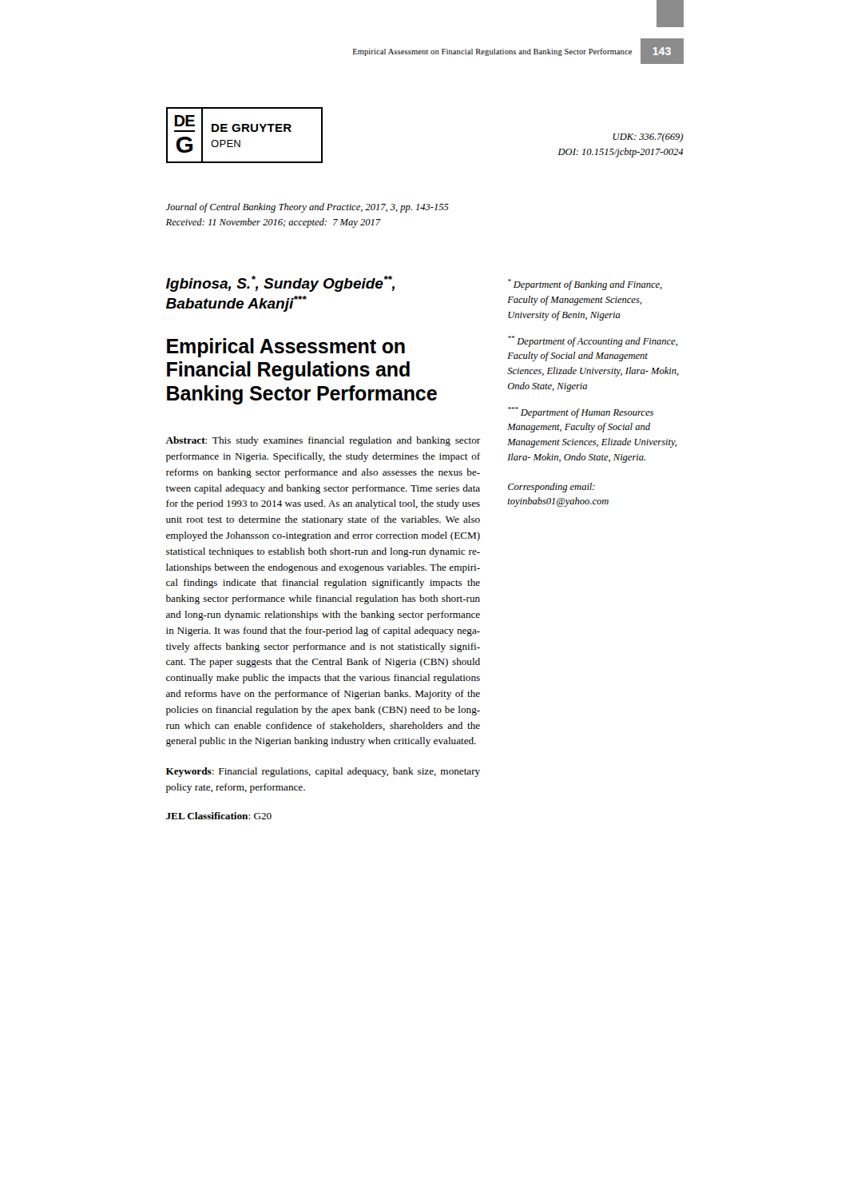Empirical Assessment on Financial Regulations and Banking Sector Performance
143
DE G
DE GRUYTER OPEN
UDK: 336.7(669)
DOI: 10.1515/jcbtp-2017-0024
Journal of Central Banking Theory and Practice, 2017, 3, pp. 143-155
Received: 11 November 2016; accepted: 7 May 2017
Igbinosa, S.*, Sunday Ogbeide**,
Babatunde Akanji***
Empirical Assessment on Financial Regulations and Banking Sector Performance
Abstract: This study examines financial regulation and banking sector performance in Nigeria. Specifically, the study determines the impact of reforms on banking sector performance and also assesses the nexus between capital adequacy and banking sector performance. Time series data for the period 1993 to 2014 was used. As an analytical tool, the study uses unit root test to determine the stationary state of the variables. We also employed the Johansson co-integration and error correction model (ECM) statistical techniques to establish both short-run and long-run dynamic relationships between the endogenous and exogenous variables. The empirical findings indicate that financial regulation significantly impacts the banking sector performance while financial regulation has both short-run and long-run dynamic relationships with the banking sector performance in Nigeria. It was found that the four-period lag of capital adequacy negatively affects banking sector performance and is not statistically significant. The paper suggests that the Central Bank of Nigeria (CBN) should continually make public the impacts that the various financial regulations and reforms have on the performance of Nigerian banks. Majority of the policies on financial regulation by the apex bank (CBN) need to be long-run which can enable confidence of stakeholders, shareholders and the general public in the Nigerian banking industry when critically evaluated.
Keywords: Financial regulations, capital adequacy, bank size, monetary policy rate, reform, performance.
JEL Classification: G20
* Department of Banking and Finance, Faculty of Management Sciences, University of Benin, Nigeria
** Department of Accounting and Finance, Faculty of Social and Management Sciences, Elizade University, Ilara- Mokin, Ondo State, Nigeria
*** Department of Human Resources Management, Faculty of Social and Management Sciences, Elizade University, Ilara- Mokin, Ondo State, Nigeria.
Corresponding email: toyinbabs01@yahoo.com